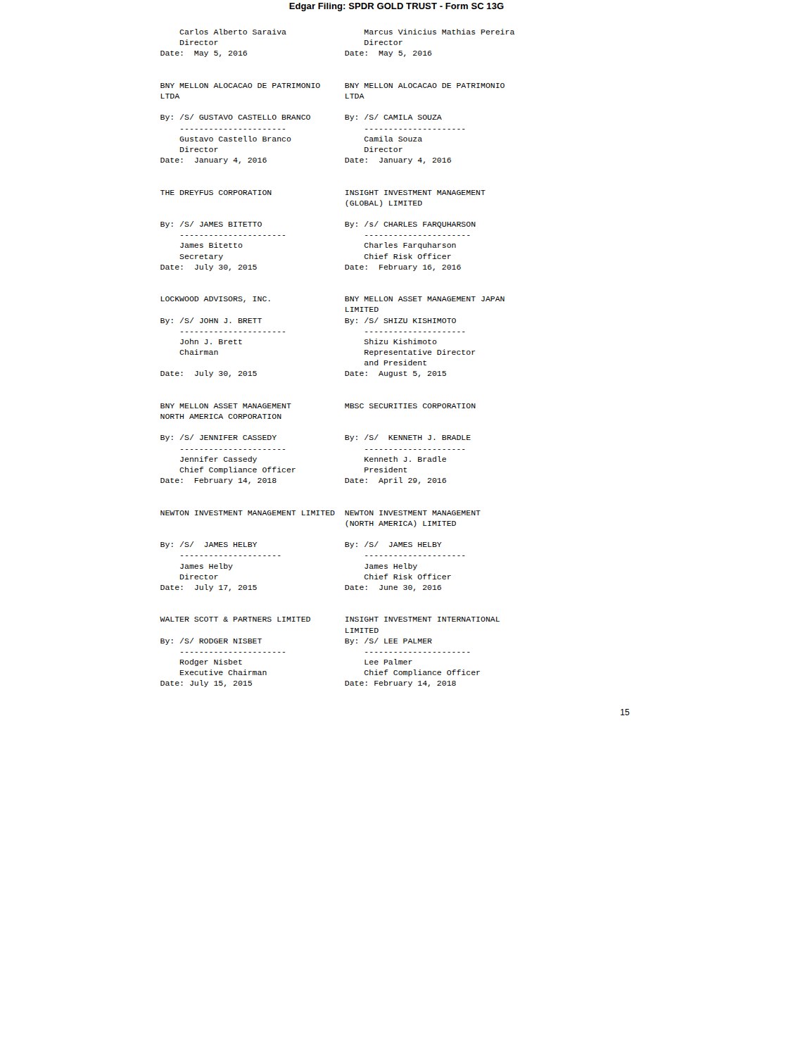Edgar Filing: SPDR GOLD TRUST - Form SC 13G
    Carlos Alberto Saraiva                Marcus Vinicius Mathias Pereira
    Director                              Director
Date:  May 5, 2016                    Date:  May 5, 2016


BNY MELLON ALOCACAO DE PATRIMONIO     BNY MELLON ALOCACAO DE PATRIMONIO
LTDA                                  LTDA

By: /S/ GUSTAVO CASTELLO BRANCO       By: /S/ CAMILA SOUZA
    ----------------------                ---------------------
    Gustavo Castello Branco               Camila Souza
    Director                              Director
Date:  January 4, 2016                Date:  January 4, 2016


THE DREYFUS CORPORATION               INSIGHT INVESTMENT MANAGEMENT
                                      (GLOBAL) LIMITED

By: /S/ JAMES BITETTO                 By: /s/ CHARLES FARQUHARSON
    ----------------------                ----------------------
    James Bitetto                         Charles Farquharson
    Secretary                             Chief Risk Officer
Date:  July 30, 2015                  Date:  February 16, 2016


LOCKWOOD ADVISORS, INC.               BNY MELLON ASSET MANAGEMENT JAPAN
                                      LIMITED
By: /S/ JOHN J. BRETT                 By: /S/ SHIZU KISHIMOTO
    ----------------------                ---------------------
    John J. Brett                         Shizu Kishimoto
    Chairman                              Representative Director
                                          and President
Date:  July 30, 2015                  Date:  August 5, 2015


BNY MELLON ASSET MANAGEMENT           MBSC SECURITIES CORPORATION
NORTH AMERICA CORPORATION

By: /S/ JENNIFER CASSEDY              By: /S/  KENNETH J. BRADLE
    ----------------------                ---------------------
    Jennifer Cassedy                      Kenneth J. Bradle
    Chief Compliance Officer              President
Date:  February 14, 2018              Date:  April 29, 2016


NEWTON INVESTMENT MANAGEMENT LIMITED  NEWTON INVESTMENT MANAGEMENT
                                      (NORTH AMERICA) LIMITED

By: /S/  JAMES HELBY                  By: /S/  JAMES HELBY
    ---------------------                 ---------------------
    James Helby                           James Helby
    Director                              Chief Risk Officer
Date:  July 17, 2015                  Date:  June 30, 2016


WALTER SCOTT & PARTNERS LIMITED       INSIGHT INVESTMENT INTERNATIONAL
                                      LIMITED
By: /S/ RODGER NISBET                 By: /S/ LEE PALMER
    ----------------------                ----------------------
    Rodger Nisbet                         Lee Palmer
    Executive Chairman                    Chief Compliance Officer
Date: July 15, 2015                   Date: February 14, 2018
15